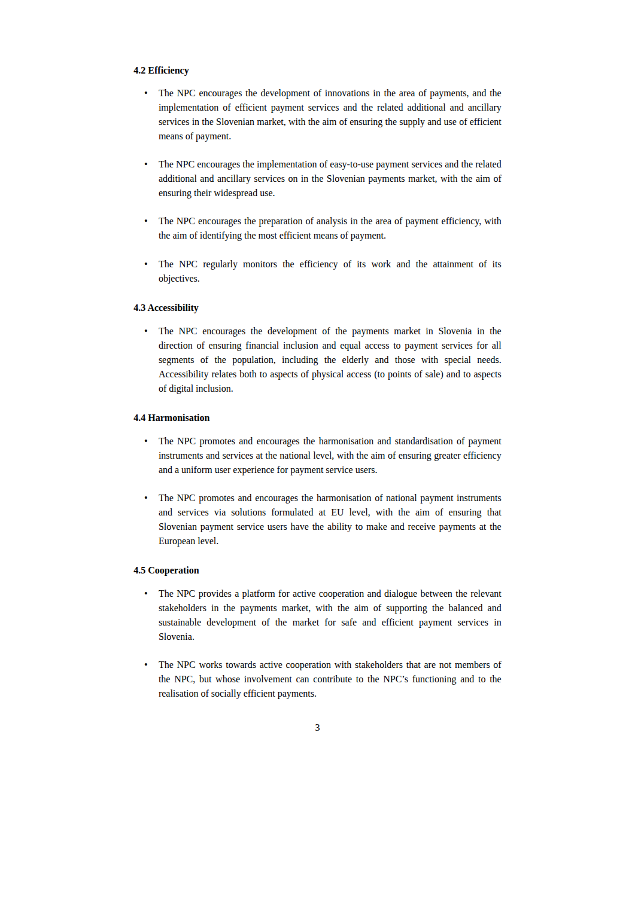4.2 Efficiency
The NPC encourages the development of innovations in the area of payments, and the implementation of efficient payment services and the related additional and ancillary services in the Slovenian market, with the aim of ensuring the supply and use of efficient means of payment.
The NPC encourages the implementation of easy-to-use payment services and the related additional and ancillary services on in the Slovenian payments market, with the aim of ensuring their widespread use.
The NPC encourages the preparation of analysis in the area of payment efficiency, with the aim of identifying the most efficient means of payment.
The NPC regularly monitors the efficiency of its work and the attainment of its objectives.
4.3 Accessibility
The NPC encourages the development of the payments market in Slovenia in the direction of ensuring financial inclusion and equal access to payment services for all segments of the population, including the elderly and those with special needs. Accessibility relates both to aspects of physical access (to points of sale) and to aspects of digital inclusion.
4.4 Harmonisation
The NPC promotes and encourages the harmonisation and standardisation of payment instruments and services at the national level, with the aim of ensuring greater efficiency and a uniform user experience for payment service users.
The NPC promotes and encourages the harmonisation of national payment instruments and services via solutions formulated at EU level, with the aim of ensuring that Slovenian payment service users have the ability to make and receive payments at the European level.
4.5 Cooperation
The NPC provides a platform for active cooperation and dialogue between the relevant stakeholders in the payments market, with the aim of supporting the balanced and sustainable development of the market for safe and efficient payment services in Slovenia.
The NPC works towards active cooperation with stakeholders that are not members of the NPC, but whose involvement can contribute to the NPC’s functioning and to the realisation of socially efficient payments.
3